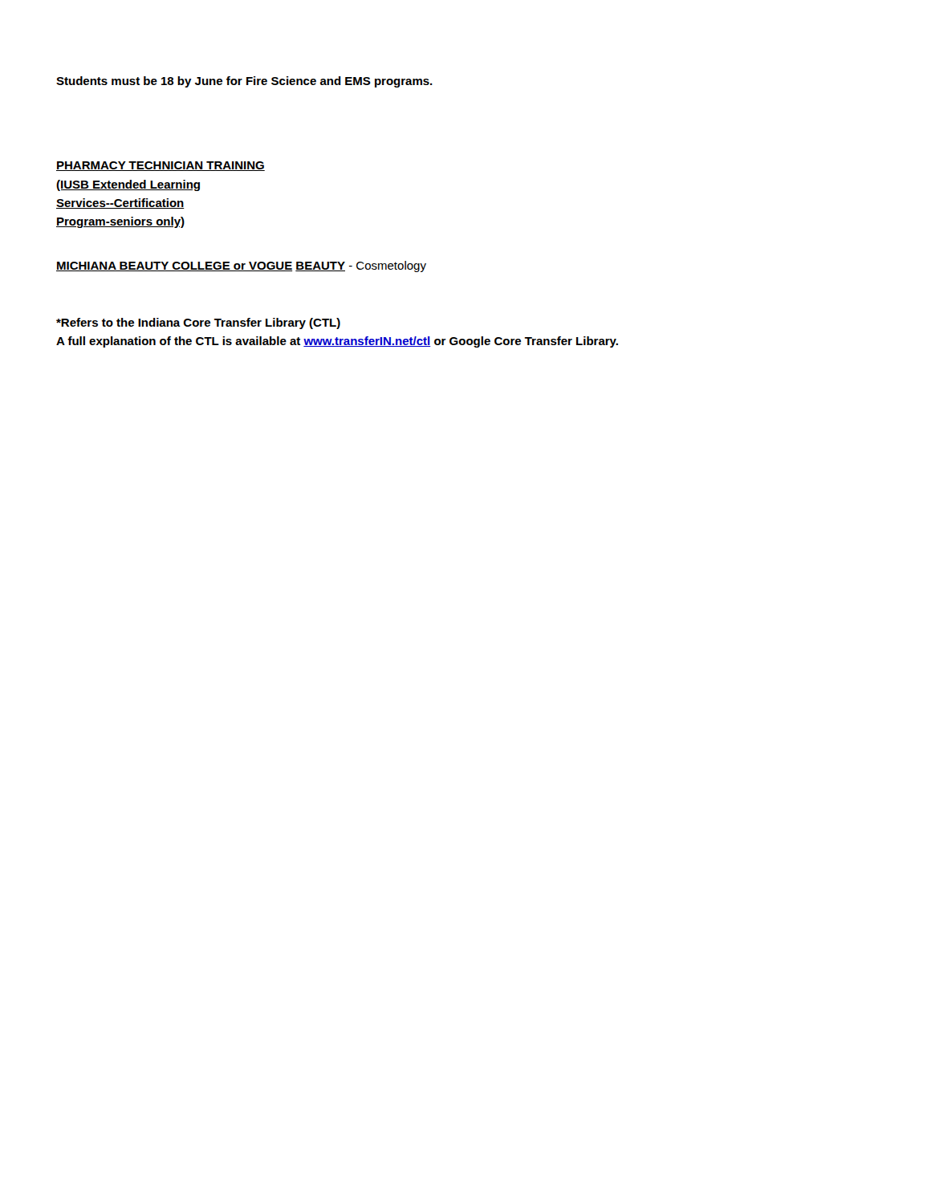Students must be 18 by June for Fire Science and EMS programs.
PHARMACY TECHNICIAN TRAINING
(IUSB Extended Learning
Services--Certification
Program-seniors only)
MICHIANA BEAUTY COLLEGE or VOGUE BEAUTY - Cosmetology
*Refers to the Indiana Core Transfer Library (CTL)
A full explanation of the CTL is available at www.transferIN.net/ctl or Google Core Transfer Library.